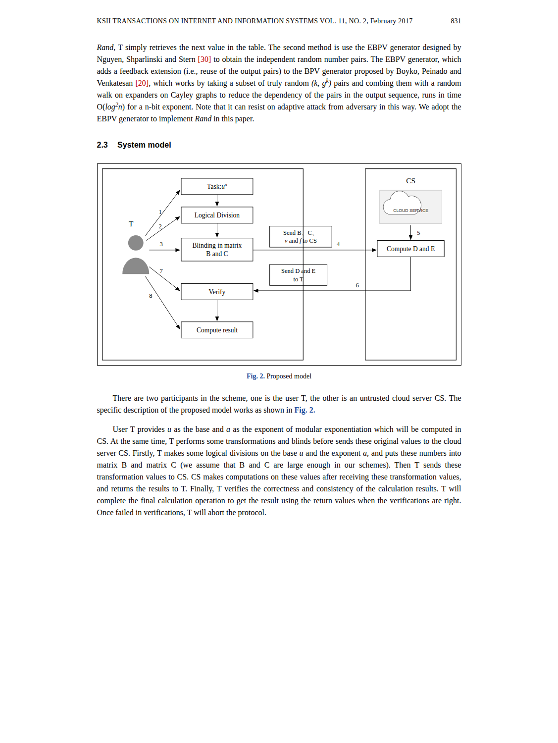KSII TRANSACTIONS ON INTERNET AND INFORMATION SYSTEMS VOL. 11, NO. 2, February 2017 831
Rand, T simply retrieves the next value in the table. The second method is use the EBPV generator designed by Nguyen, Shparlinski and Stern [30] to obtain the independent random number pairs. The EBPV generator, which adds a feedback extension (i.e., reuse of the output pairs) to the BPV generator proposed by Boyko, Peinado and Venkatesan [20], which works by taking a subset of truly random (k, gk) pairs and combing them with a random walk on expanders on Cayley graphs to reduce the dependency of the pairs in the output sequence, runs in time O(log2n) for a n-bit exponent. Note that it can resist on adaptive attack from adversary in this way. We adopt the EBPV generator to implement Rand in this paper.
2.3 System model
CS CLOUD SERVICE Compute D and E Task:ua Logical Division Blinding in matrix B and C Verify Compute result Send B、C、 v and f to CS Send D and E to T T 1 2 3 7 8 4 5 6
Fig. 2. Proposed model
There are two participants in the scheme, one is the user T, the other is an untrusted cloud server CS. The specific description of the proposed model works as shown in Fig. 2.
User T provides u as the base and a as the exponent of modular exponentiation which will be computed in CS. At the same time, T performs some transformations and blinds before sends these original values to the cloud server CS. Firstly, T makes some logical divisions on the base u and the exponent a, and puts these numbers into matrix B and matrix C (we assume that B and C are large enough in our schemes). Then T sends these transformation values to CS. CS makes computations on these values after receiving these transformation values, and returns the results to T. Finally, T verifies the correctness and consistency of the calculation results. T will complete the final calculation operation to get the result using the return values when the verifications are right. Once failed in verifications, T will abort the protocol.